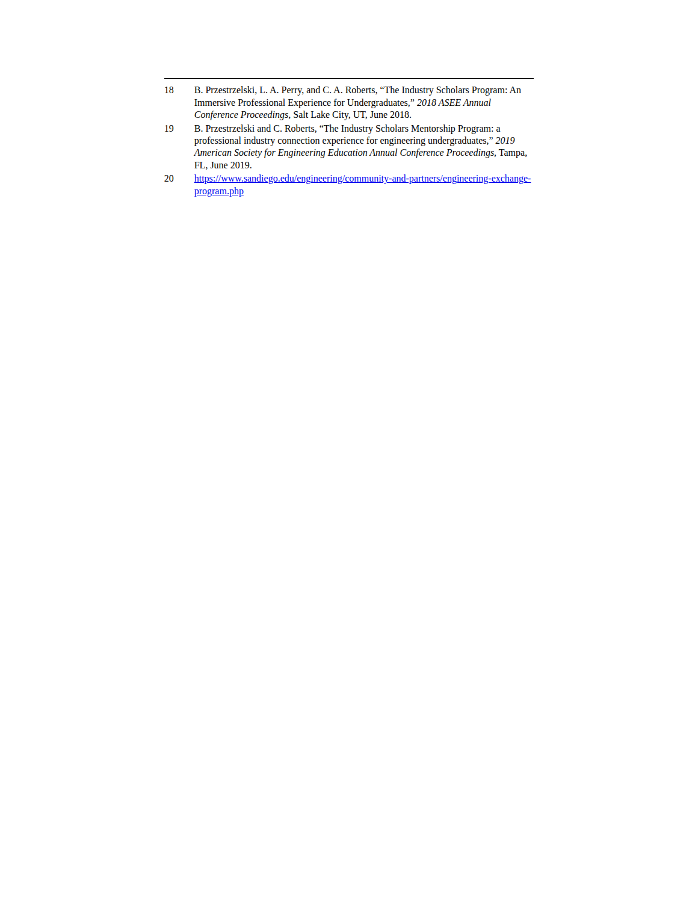| 18 | B. Przestrzelski, L. A. Perry, and C. A. Roberts, “The Industry Scholars Program: An Immersive Professional Experience for Undergraduates,” 2018 ASEE Annual Conference Proceedings , Salt Lake City, UT, June 2018. |
| 19 | B. Przestrzelski and C. Roberts, “The Industry Scholars Mentorship Program: a professional industry connection experience for engineering undergraduates,” 2019 American Society for Engineering Education Annual Conference Proceedings , Tampa, FL, June 2019. |
| 20 | https://www.sandiego.edu/engineering/community-and-partners/engineering-exchange-program.php |